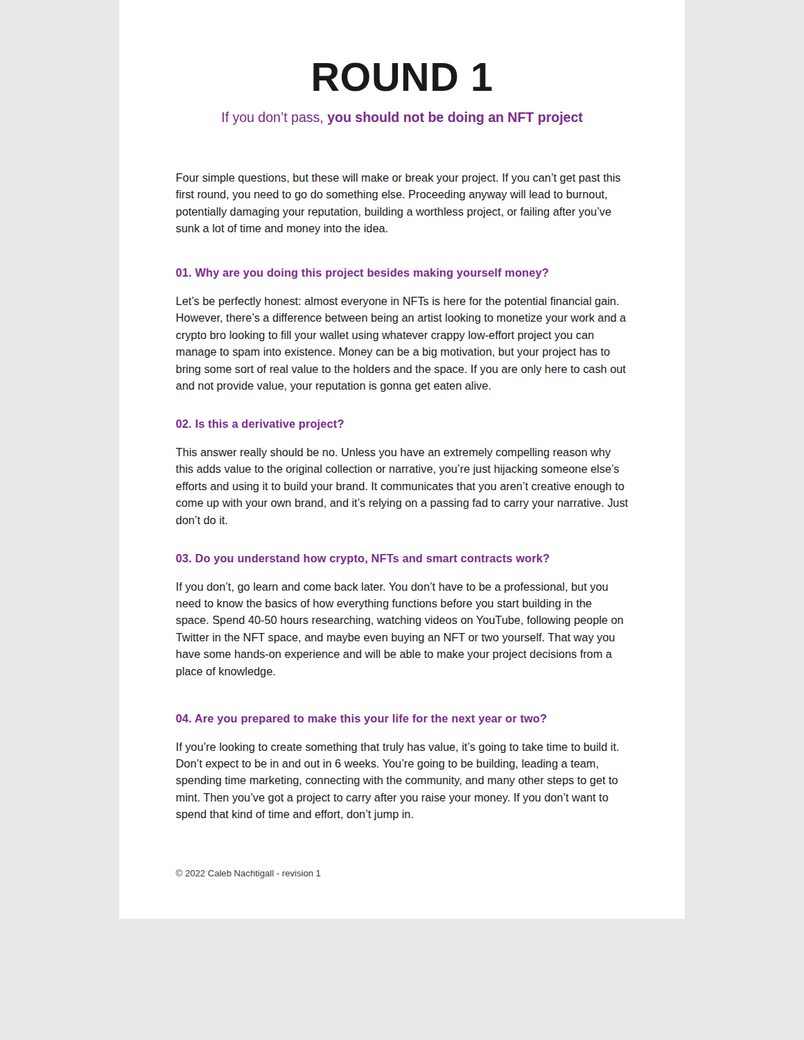ROUND 1
If you don’t pass, you should not be doing an NFT project
Four simple questions, but these will make or break your project. If you can’t get past this first round, you need to go do something else. Proceeding anyway will lead to burnout, potentially damaging your reputation, building a worthless project, or failing after you’ve sunk a lot of time and money into the idea.
01. Why are you doing this project besides making yourself money?
Let’s be perfectly honest: almost everyone in NFTs is here for the potential financial gain. However, there’s a difference between being an artist looking to monetize your work and a crypto bro looking to fill your wallet using whatever crappy low-effort project you can manage to spam into existence. Money can be a big motivation, but your project has to bring some sort of real value to the holders and the space. If you are only here to cash out and not provide value, your reputation is gonna get eaten alive.
02. Is this a derivative project?
This answer really should be no. Unless you have an extremely compelling reason why this adds value to the original collection or narrative, you’re just hijacking someone else’s efforts and using it to build your brand. It communicates that you aren’t creative enough to come up with your own brand, and it’s relying on a passing fad to carry your narrative. Just don’t do it.
03. Do you understand how crypto, NFTs and smart contracts work?
If you don’t, go learn and come back later. You don’t have to be a professional, but you need to know the basics of how everything functions before you start building in the space. Spend 40-50 hours researching, watching videos on YouTube, following people on Twitter in the NFT space, and maybe even buying an NFT or two yourself. That way you have some hands-on experience and will be able to make your project decisions from a place of knowledge.
04. Are you prepared to make this your life for the next year or two?
If you’re looking to create something that truly has value, it’s going to take time to build it. Don’t expect to be in and out in 6 weeks. You’re going to be building, leading a team, spending time marketing, connecting with the community, and many other steps to get to mint. Then you’ve got a project to carry after you raise your money. If you don’t want to spend that kind of time and effort, don’t jump in.
© 2022 Caleb Nachtigall - revision 1